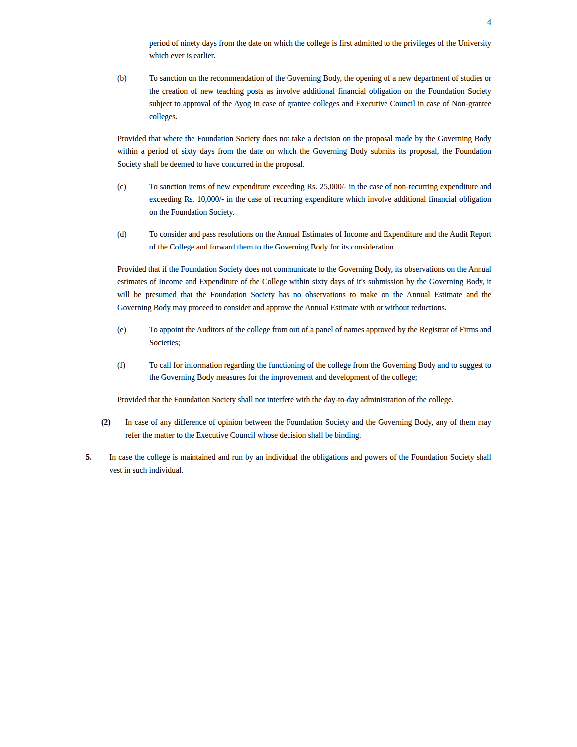4
period of ninety days from the date on which the college is first admitted to the privileges of the University which ever is earlier.
(b)
To sanction on the recommendation of the Governing Body, the opening of a new department of studies or the creation of new teaching posts as involve additional financial obligation on the Foundation Society subject to approval of the Ayog in case of grantee colleges and Executive Council in case of Non-grantee colleges.
Provided that where the Foundation Society does not take a decision on the proposal made by the Governing Body within a period of sixty days from the date on which the Governing Body submits its proposal, the Foundation Society shall be deemed to have concurred in the proposal.
(c)
To sanction items of new expenditure exceeding Rs. 25,000/- in the case of non-recurring expenditure and exceeding Rs. 10,000/- in the case of recurring expenditure which involve additional financial obligation on the Foundation Society.
(d)
To consider and pass resolutions on the Annual Estimates of Income and Expenditure and the Audit Report of the College and forward them to the Governing Body for its consideration.
Provided that if the Foundation Society does not communicate to the Governing Body, its observations on the Annual estimates of Income and Expenditure of the College within sixty days of it's submission by the Governing Body, it will be presumed that the Foundation Society has no observations to make on the Annual Estimate and the Governing Body may proceed to consider and approve the Annual Estimate with or without reductions.
(e)
To appoint the Auditors of the college from out of a panel of names approved by the Registrar of Firms and Societies;
(f)
To call for information regarding the functioning of the college from the Governing Body and to suggest to the Governing Body measures for the improvement and development of the college;
Provided that the Foundation Society shall not interfere with the day-to-day administration of the college.
(2)
In case of any difference of opinion between the Foundation Society and the Governing Body, any of them may refer the matter to the Executive Council whose decision shall be binding.
5.
In case the college is maintained and run by an individual the obligations and powers of the Foundation Society shall vest in such individual.